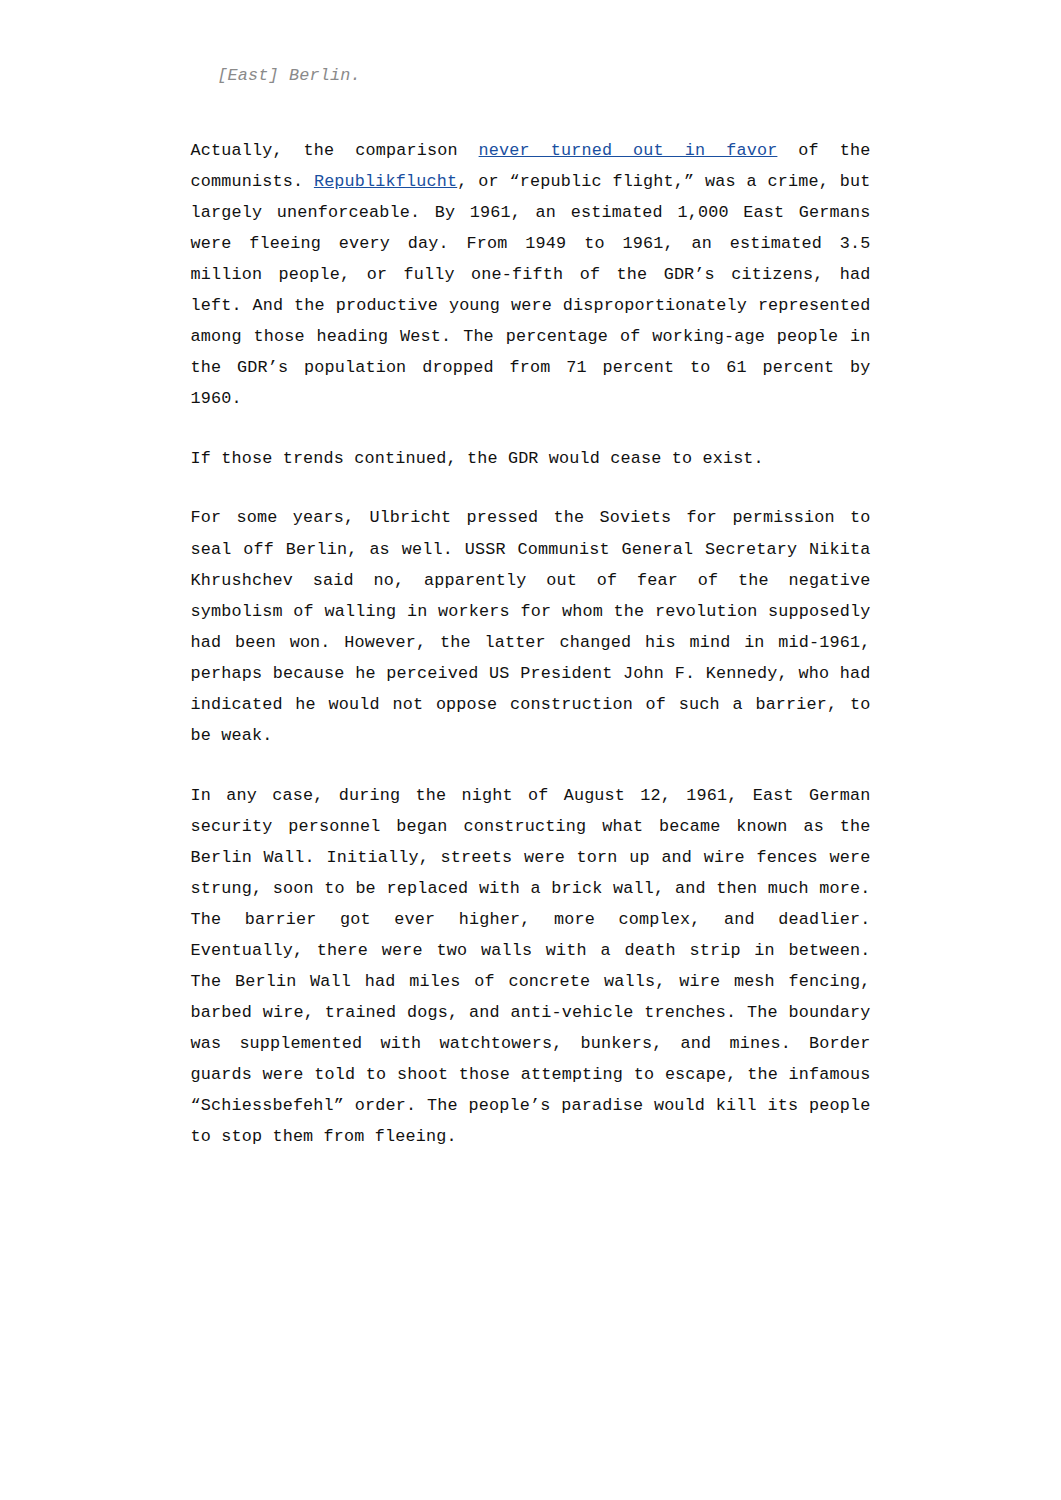[East] Berlin.
Actually, the comparison never turned out in favor of the communists. Republikflucht, or “republic flight,” was a crime, but largely unenforceable. By 1961, an estimated 1,000 East Germans were fleeing every day. From 1949 to 1961, an estimated 3.5 million people, or fully one-fifth of the GDR’s citizens, had left. And the productive young were disproportionately represented among those heading West. The percentage of working-age people in the GDR’s population dropped from 71 percent to 61 percent by 1960.
If those trends continued, the GDR would cease to exist.
For some years, Ulbricht pressed the Soviets for permission to seal off Berlin, as well. USSR Communist General Secretary Nikita Khrushchev said no, apparently out of fear of the negative symbolism of walling in workers for whom the revolution supposedly had been won. However, the latter changed his mind in mid-1961, perhaps because he perceived US President John F. Kennedy, who had indicated he would not oppose construction of such a barrier, to be weak.
In any case, during the night of August 12, 1961, East German security personnel began constructing what became known as the Berlin Wall. Initially, streets were torn up and wire fences were strung, soon to be replaced with a brick wall, and then much more. The barrier got ever higher, more complex, and deadlier. Eventually, there were two walls with a death strip in between. The Berlin Wall had miles of concrete walls, wire mesh fencing, barbed wire, trained dogs, and anti-vehicle trenches. The boundary was supplemented with watchtowers, bunkers, and mines. Border guards were told to shoot those attempting to escape, the infamous “Schiessbefehl” order. The people’s paradise would kill its people to stop them from fleeing.